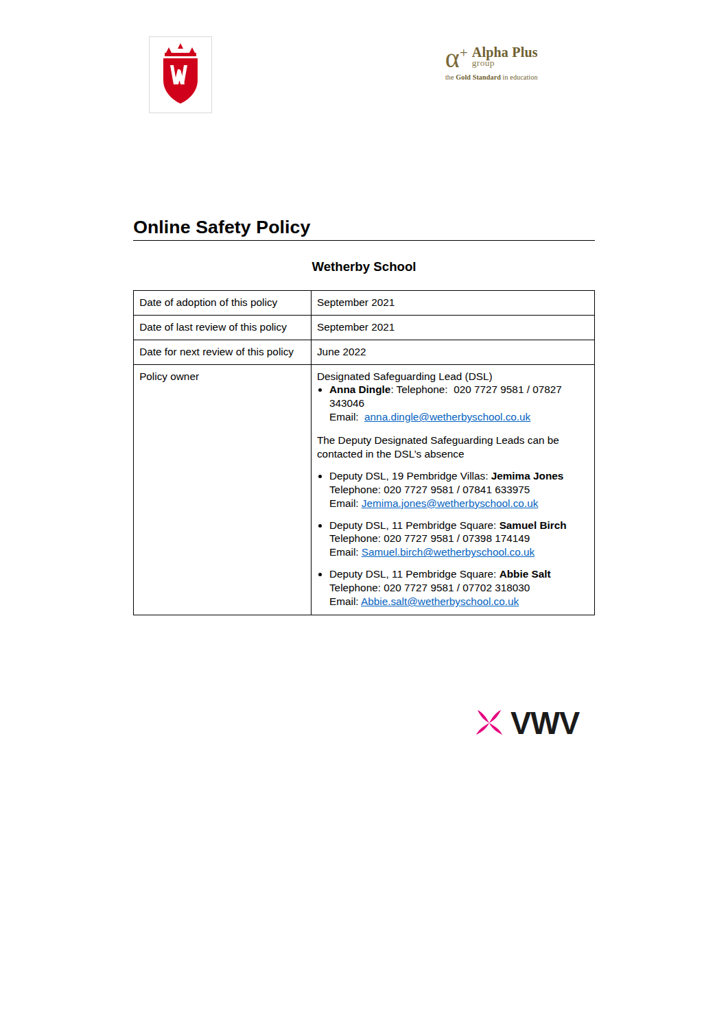α+ Alpha Plus group
the Gold Standard in education
Online Safety Policy
Wetherby School
| Date of adoption of this policy | September 2021 |
| Date of last review of this policy | September 2021 |
| Date for next review of this policy | June 2022 |
| Policy owner | Designated Safeguarding Lead (DSL) Anna Dingle : Telephone: 020 7727 9581 / 07827 343046 Email: anna.dingle@wetherbyschool.co.uk The Deputy Designated Safeguarding Leads can be contacted in the DSL’s absence Deputy DSL, 19 Pembridge Villas: Jemima Jones Telephone: 020 7727 9581 / 07841 633975 Email: Jemima.jones@wetherbyschool.co.uk Deputy DSL, 11 Pembridge Square: Samuel Birch Telephone: 020 7727 9581 / 07398 174149 Email: Samuel.birch@wetherbyschool.co.uk Deputy DSL, 11 Pembridge Square: Abbie Salt Telephone: 020 7727 9581 / 07702 318030 Email: Abbie.salt@wetherbyschool.co.uk |
VWV